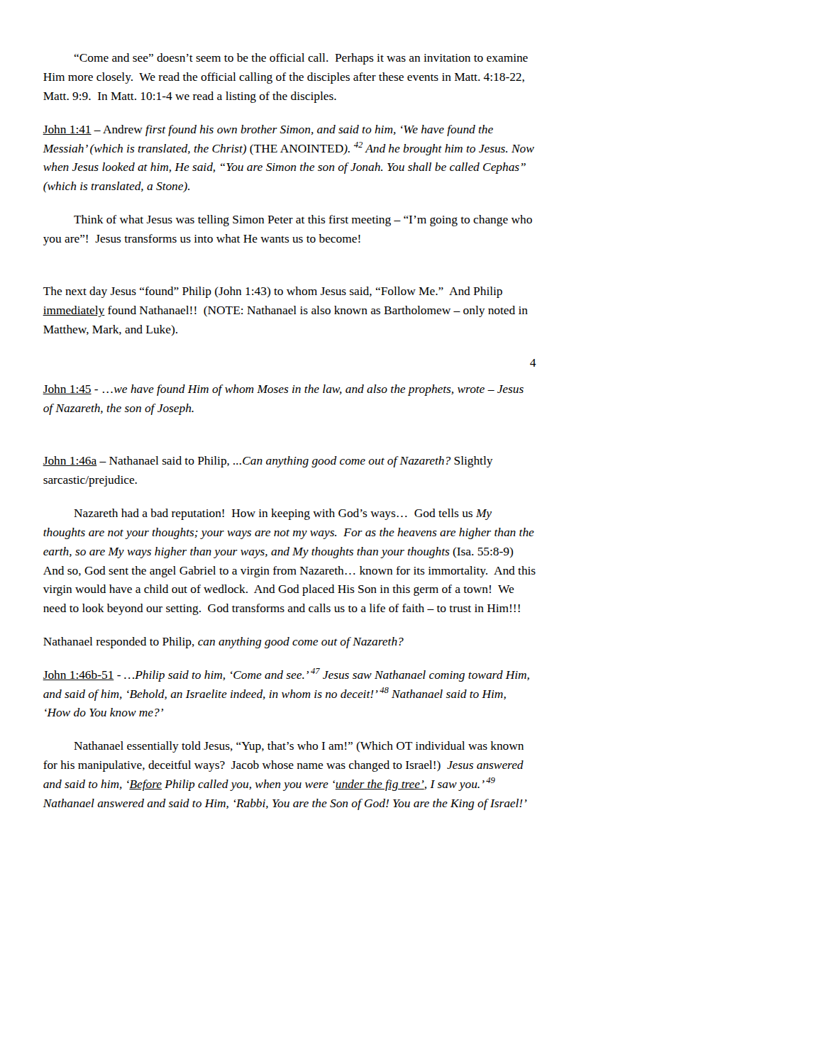“Come and see” doesn’t seem to be the official call. Perhaps it was an invitation to examine Him more closely. We read the official calling of the disciples after these events in Matt. 4:18-22, Matt. 9:9. In Matt. 10:1-4 we read a listing of the disciples.
John 1:41 – Andrew first found his own brother Simon, and said to him, ‘We have found the Messiah’ (which is translated, the Christ) (THE ANOINTED). 42 And he brought him to Jesus. Now when Jesus looked at him, He said, “You are Simon the son of Jonah. You shall be called Cephas” (which is translated, a Stone).
Think of what Jesus was telling Simon Peter at this first meeting – “I’m going to change who you are”! Jesus transforms us into what He wants us to become!
The next day Jesus “found” Philip (John 1:43) to whom Jesus said, “Follow Me.” And Philip immediately found Nathanael!! (NOTE: Nathanael is also known as Bartholomew – only noted in Matthew, Mark, and Luke).
4
John 1:45 - …we have found Him of whom Moses in the law, and also the prophets, wrote – Jesus of Nazareth, the son of Joseph.
John 1:46a – Nathanael said to Philip, ...Can anything good come out of Nazareth? Slightly sarcastic/prejudice.
Nazareth had a bad reputation! How in keeping with God’s ways… God tells us My thoughts are not your thoughts; your ways are not my ways. For as the heavens are higher than the earth, so are My ways higher than your ways, and My thoughts than your thoughts (Isa. 55:8-9) And so, God sent the angel Gabriel to a virgin from Nazareth… known for its immortality. And this virgin would have a child out of wedlock. And God placed His Son in this germ of a town! We need to look beyond our setting. God transforms and calls us to a life of faith – to trust in Him!!!
Nathanael responded to Philip, can anything good come out of Nazareth?
John 1:46b-51 - …Philip said to him, ‘Come and see.’ 47 Jesus saw Nathanael coming toward Him, and said of him, ‘Behold, an Israelite indeed, in whom is no deceit!’ 48 Nathanael said to Him, ‘How do You know me?’
Nathanael essentially told Jesus, “Yup, that’s who I am!” (Which OT individual was known for his manipulative, deceitful ways? Jacob whose name was changed to Israel!) Jesus answered and said to him, ‘Before Philip called you, when you were ‘under the fig tree’, I saw you.’ 49 Nathanael answered and said to Him, ‘Rabbi, You are the Son of God! You are the King of Israel!’